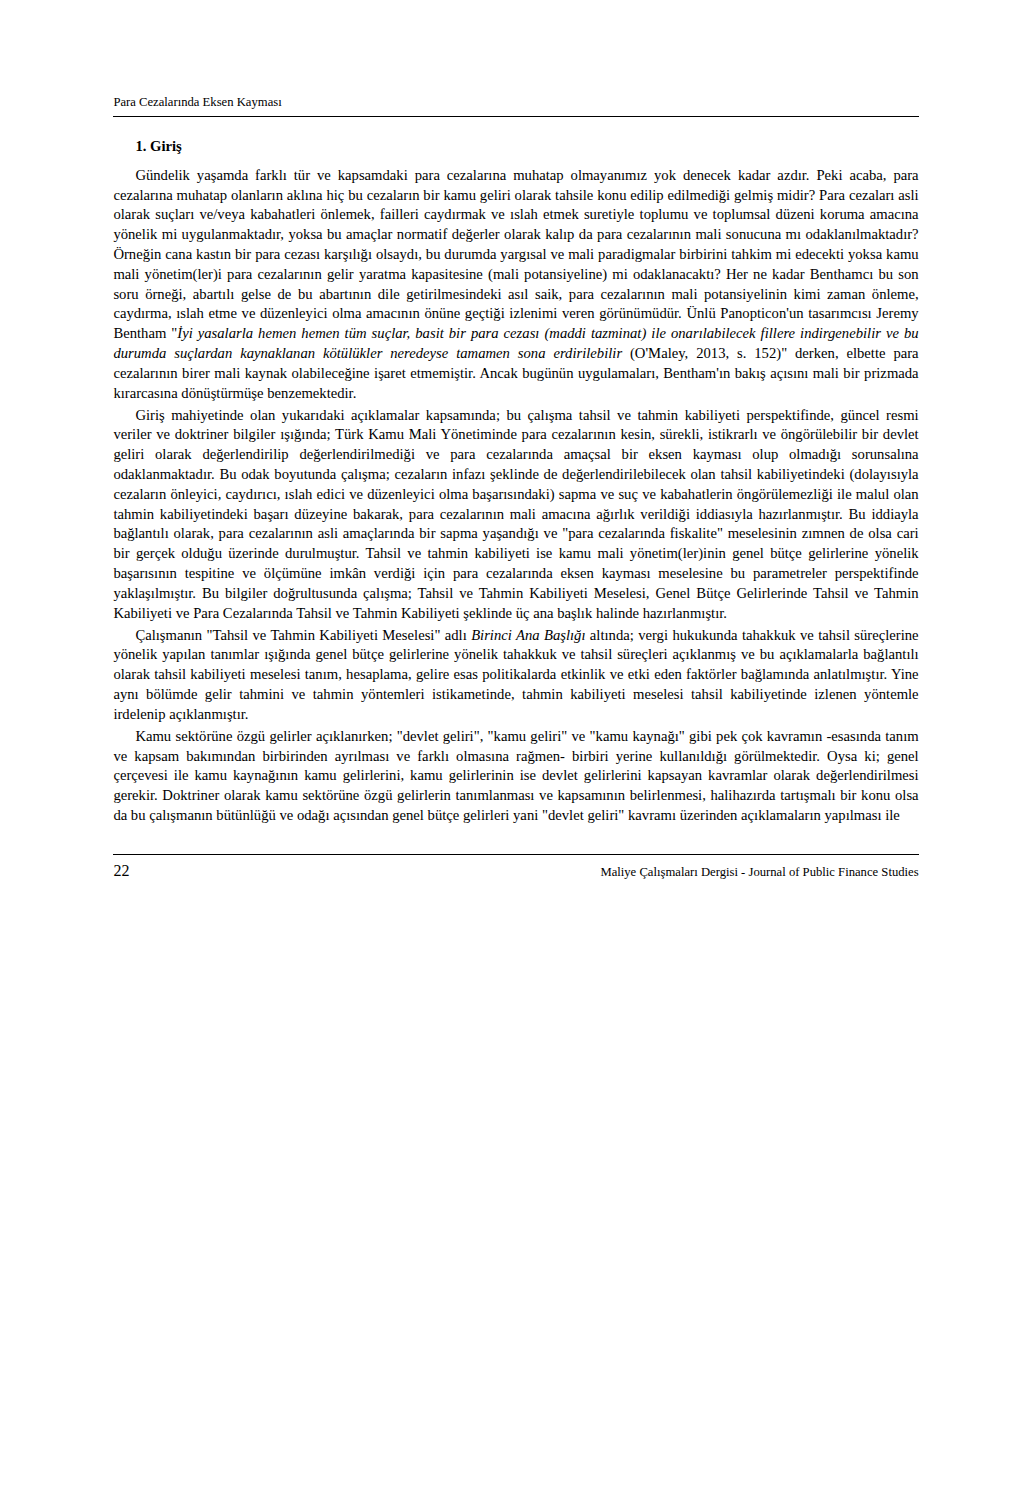Para Cezalarında Eksen Kayması
1. Giriş
Gündelik yaşamda farklı tür ve kapsamdaki para cezalarına muhatap olmayanımız yok denecek kadar azdır. Peki acaba, para cezalarına muhatap olanların aklına hiç bu cezaların bir kamu geliri olarak tahsile konu edilip edilmediği gelmiş midir? Para cezaları asli olarak suçları ve/veya kabahatleri önlemek, failleri caydırmak ve ıslah etmek suretiyle toplumu ve toplumsal düzeni koruma amacına yönelik mi uygulanmaktadır, yoksa bu amaçlar normatif değerler olarak kalıp da para cezalarının mali sonucuna mı odaklanılmaktadır? Örneğin cana kastın bir para cezası karşılığı olsaydı, bu durumda yargısal ve mali paradigmalar birbirini tahkim mi edecekti yoksa kamu mali yönetim(ler)i para cezalarının gelir yaratma kapasitesine (mali potansiyeline) mi odaklanacaktı? Her ne kadar Benthamcı bu son soru örneği, abartılı gelse de bu abartının dile getirilmesindeki asıl saik, para cezalarının mali potansiyelinin kimi zaman önleme, caydırma, ıslah etme ve düzenleyici olma amacının önüne geçtiği izlenimi veren görünümüdür. Ünlü Panopticon'un tasarımcısı Jeremy Bentham "İyi yasalarla hemen hemen tüm suçlar, basit bir para cezası (maddi tazminat) ile onarılabilecek fillere indirgenebilir ve bu durumda suçlardan kaynaklanan kötülükler neredeyse tamamen sona erdirilebilir (O'Maley, 2013, s. 152)" derken, elbette para cezalarının birer mali kaynak olabileceğine işaret etmemiştir. Ancak bugünün uygulamaları, Bentham'ın bakış açısını mali bir prizmada kırarcasına dönüştürmüşe benzemektedir.
Giriş mahiyetinde olan yukarıdaki açıklamalar kapsamında; bu çalışma tahsil ve tahmin kabiliyeti perspektifinde, güncel resmi veriler ve doktriner bilgiler ışığında; Türk Kamu Mali Yönetiminde para cezalarının kesin, sürekli, istikrarlı ve öngörülebilir bir devlet geliri olarak değerlendirilip değerlendirilmediği ve para cezalarında amaçsal bir eksen kayması olup olmadığı sorunsalına odaklanmaktadır. Bu odak boyutunda çalışma; cezaların infazı şeklinde de değerlendirilebilecek olan tahsil kabiliyetindeki (dolayısıyla cezaların önleyici, caydırıcı, ıslah edici ve düzenleyici olma başarısındaki) sapma ve suç ve kabahatlerin öngörülemezliği ile malul olan tahmin kabiliyetindeki başarı düzeyine bakarak, para cezalarının mali amacına ağırlık verildiği iddiasıyla hazırlanmıştır. Bu iddiayla bağlantılı olarak, para cezalarının asli amaçlarında bir sapma yaşandığı ve "para cezalarında fiskalite" meselesinin zımnen de olsa cari bir gerçek olduğu üzerinde durulmuştur. Tahsil ve tahmin kabiliyeti ise kamu mali yönetim(ler)inin genel bütçe gelirlerine yönelik başarısının tespitine ve ölçümüne imkân verdiği için para cezalarında eksen kayması meselesine bu parametreler perspektifinde yaklaşılmıştır. Bu bilgiler doğrultusunda çalışma; Tahsil ve Tahmin Kabiliyeti Meselesi, Genel Bütçe Gelirlerinde Tahsil ve Tahmin Kabiliyeti ve Para Cezalarında Tahsil ve Tahmin Kabiliyeti şeklinde üç ana başlık halinde hazırlanmıştır.
Çalışmanın "Tahsil ve Tahmin Kabiliyeti Meselesi" adlı Birinci Ana Başlığı altında; vergi hukukunda tahakkuk ve tahsil süreçlerine yönelik yapılan tanımlar ışığında genel bütçe gelirlerine yönelik tahakkuk ve tahsil süreçleri açıklanmış ve bu açıklamalarla bağlantılı olarak tahsil kabiliyeti meselesi tanım, hesaplama, gelire esas politikalarda etkinlik ve etki eden faktörler bağlamında anlatılmıştır. Yine aynı bölümde gelir tahmini ve tahmin yöntemleri istikametinde, tahmin kabiliyeti meselesi tahsil kabiliyetinde izlenen yöntemle irdelenip açıklanmıştır.
Kamu sektörüne özgü gelirler açıklanırken; "devlet geliri", "kamu geliri" ve "kamu kaynağı" gibi pek çok kavramın -esasında tanım ve kapsam bakımından birbirinden ayrılması ve farklı olmasına rağmen- birbiri yerine kullanıldığı görülmektedir. Oysa ki; genel çerçevesi ile kamu kaynağının kamu gelirlerini, kamu gelirlerinin ise devlet gelirlerini kapsayan kavramlar olarak değerlendirilmesi gerekir. Doktriner olarak kamu sektörüne özgü gelirlerin tanımlanması ve kapsamının belirlenmesi, halihazırda tartışmalı bir konu olsa da bu çalışmanın bütünlüğü ve odağı açısından genel bütçe gelirleri yani "devlet geliri" kavramı üzerinden açıklamaların yapılması ile
22 Maliye Çalışmaları Dergisi - Journal of Public Finance Studies